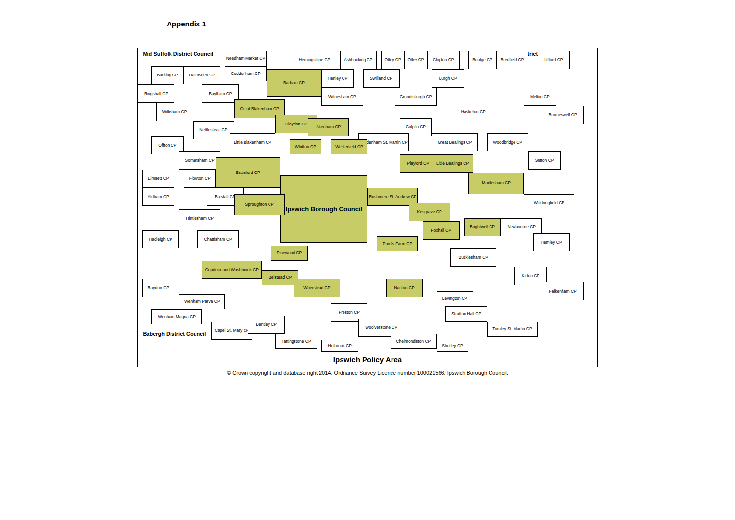Appendix 1
Mid Suffolk District Council
Suffolk Coastal District Council
Babergh District Council
Needham Market CP
Coddenham CP
Hemingstone CP
Ashbocking CP
Otley CP
Otley CP
Clopton CP
Boulge CP
Bredfield CP
Ufford CP
Barking CP
Darmsden CP
Barham CP
Henley CP
Swilland CP
Burgh CP
Ringshall CP
Baylham CP
Witnesham CP
Grundisburgh CP
Melton CP
Willisham CP
Great Blakenham CP
Claydon CP
Hasketon CP
Bromeswell CP
Nettlestead CP
Akenham CP
Culpho CP
Offton CP
Little Blakenham CP
Tuddenham St. Martin CP
Great Bealings CP
Woodbridge CP
Somersham CP
Whitton CP
Westerfield CP
Sutton CP
Elmsett CP
Flowton CP
Bramford CP
Playford CP
Little Bealings CP
Martlesham CP
Aldham CP
Burstall CP
Rushmere St. Andrew CP
Ipswich Borough Council
Kesgrave CP
Waldringfield CP
Sproughton CP
Hintlesham CP
Foxhall CP
Brightwell CP
Newbourne CP
Hadleigh CP
Chattisham CP
Purdis Farm CP
Hemley CP
Pinewood CP
Bucklesham CP
Copdock and Washbrook CP
Belstead CP
Kirton CP
Raydon CP
Wherstead CP
Nacton CP
Falkenham CP
Wenham Parva CP
Levington CP
Wenham Magna CP
Freston CP
Stratton Hall CP
Capel St. Mary CP
Bentley CP
Woolverstone CP
Trimley St. Martin CP
Tattingstone CP
Holbrook CP
Chelmondiston CP
Shotley CP
Ipswich Policy Area
© Crown copyright and database right 2014. Ordnance Survey Licence number 100021566. Ipswich Borough Council.